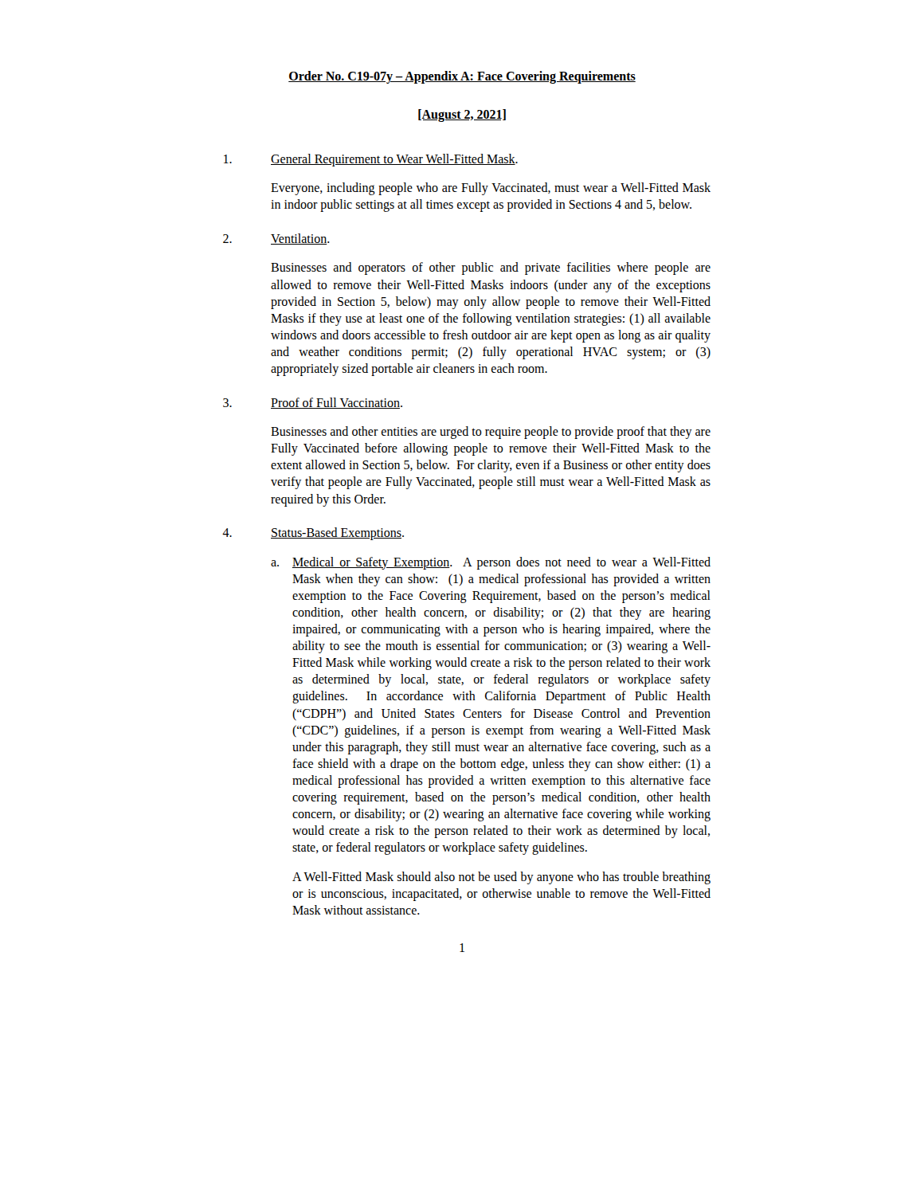Order No. C19-07y – Appendix A: Face Covering Requirements
[August 2, 2021]
General Requirement to Wear Well-Fitted Mask.
Everyone, including people who are Fully Vaccinated, must wear a Well-Fitted Mask in indoor public settings at all times except as provided in Sections 4 and 5, below.
Ventilation.
Businesses and operators of other public and private facilities where people are allowed to remove their Well-Fitted Masks indoors (under any of the exceptions provided in Section 5, below) may only allow people to remove their Well-Fitted Masks if they use at least one of the following ventilation strategies: (1) all available windows and doors accessible to fresh outdoor air are kept open as long as air quality and weather conditions permit; (2) fully operational HVAC system; or (3) appropriately sized portable air cleaners in each room.
Proof of Full Vaccination.
Businesses and other entities are urged to require people to provide proof that they are Fully Vaccinated before allowing people to remove their Well-Fitted Mask to the extent allowed in Section 5, below. For clarity, even if a Business or other entity does verify that people are Fully Vaccinated, people still must wear a Well-Fitted Mask as required by this Order.
Status-Based Exemptions.
Medical or Safety Exemption. A person does not need to wear a Well-Fitted Mask when they can show: (1) a medical professional has provided a written exemption to the Face Covering Requirement, based on the person’s medical condition, other health concern, or disability; or (2) that they are hearing impaired, or communicating with a person who is hearing impaired, where the ability to see the mouth is essential for communication; or (3) wearing a Well-Fitted Mask while working would create a risk to the person related to their work as determined by local, state, or federal regulators or workplace safety guidelines. In accordance with California Department of Public Health (“CDPH”) and United States Centers for Disease Control and Prevention (“CDC”) guidelines, if a person is exempt from wearing a Well-Fitted Mask under this paragraph, they still must wear an alternative face covering, such as a face shield with a drape on the bottom edge, unless they can show either: (1) a medical professional has provided a written exemption to this alternative face covering requirement, based on the person’s medical condition, other health concern, or disability; or (2) wearing an alternative face covering while working would create a risk to the person related to their work as determined by local, state, or federal regulators or workplace safety guidelines.
A Well-Fitted Mask should also not be used by anyone who has trouble breathing or is unconscious, incapacitated, or otherwise unable to remove the Well-Fitted Mask without assistance.
1